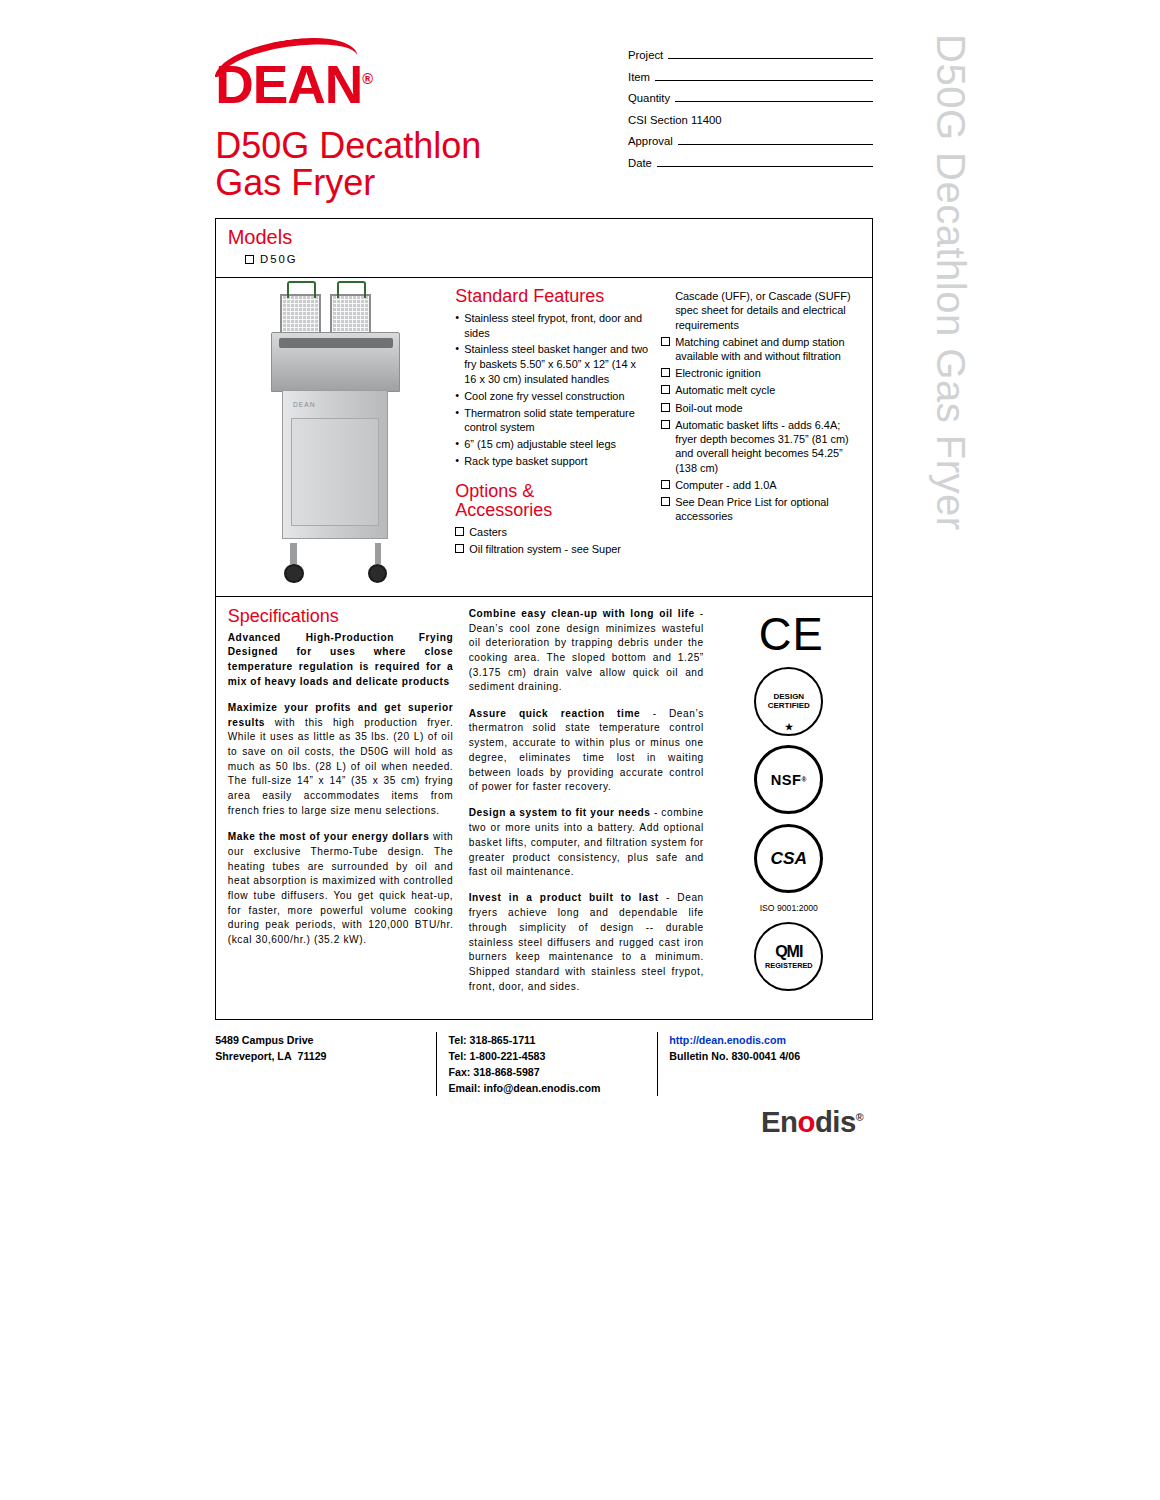D50G Decathlon Gas Fryer
DEAN®
D50G Decathlon
Gas Fryer
Project
Item
Quantity
CSI Section 11400
Approval
Date
Models
D50G
DEAN
Standard Features
Stainless steel frypot, front, door and sides
Stainless steel basket hanger and two fry baskets 5.50” x 6.50” x 12” (14 x 16 x 30 cm) insulated handles
Cool zone fry vessel construction
Thermatron solid state temperature control system
6” (15 cm) adjustable steel legs
Rack type basket support
Options &
Accessories
Casters
Oil filtration system - see Super
Cascade (UFF), or Cascade (SUFF) spec sheet for details and electrical requirements
Matching cabinet and dump station available with and without filtration
Electronic ignition
Automatic melt cycle
Boil-out mode
Automatic basket lifts - adds 6.4A; fryer depth becomes 31.75” (81 cm) and overall height becomes 54.25” (138 cm)
Computer - add 1.0A
See Dean Price List for optional accessories
Specifications
Advanced High-Production Frying Designed for uses where close temperature regulation is required for a mix of heavy loads and delicate products
Maximize your profits and get superior results with this high production fryer. While it uses as little as 35 lbs. (20 L) of oil to save on oil costs, the D50G will hold as much as 50 lbs. (28 L) of oil when needed. The full-size 14” x 14” (35 x 35 cm) frying area easily accommodates items from french fries to large size menu selections.
Make the most of your energy dollars with our exclusive Thermo-Tube design. The heating tubes are surrounded by oil and heat absorption is maximized with controlled flow tube diffusers. You get quick heat-up, for faster, more powerful volume cooking during peak periods, with 120,000 BTU/hr. (kcal 30,600/hr.) (35.2 kW).
Combine easy clean-up with long oil life - Dean’s cool zone design minimizes wasteful oil deterioration by trapping debris under the cooking area. The sloped bottom and 1.25” (3.175 cm) drain valve allow quick oil and sediment draining.
Assure quick reaction time - Dean’s thermatron solid state temperature control system, accurate to within plus or minus one degree, eliminates time lost in waiting between loads by providing accurate control of power for faster recovery.
Design a system to fit your needs - combine two or more units into a battery. Add optional basket lifts, computer, and filtration system for greater product consistency, plus safe and fast oil maintenance.
Invest in a product built to last - Dean fryers achieve long and dependable life through simplicity of design -- durable stainless steel diffusers and rugged cast iron burners keep maintenance to a minimum. Shipped standard with stainless steel frypot, front, door, and sides.
C E
DESIGN
CERTIFIED
NSF®
CSA
ISO 9001:2000
QMI REGISTERED
5489 Campus Drive
Shreveport, LA 71129
Tel: 318-865-1711
Tel: 1-800-221-4583
Fax: 318-868-5987
Email: info@dean.enodis.com
http://dean.enodis.com
Bulletin No. 830-0041 4/06
Enodis®